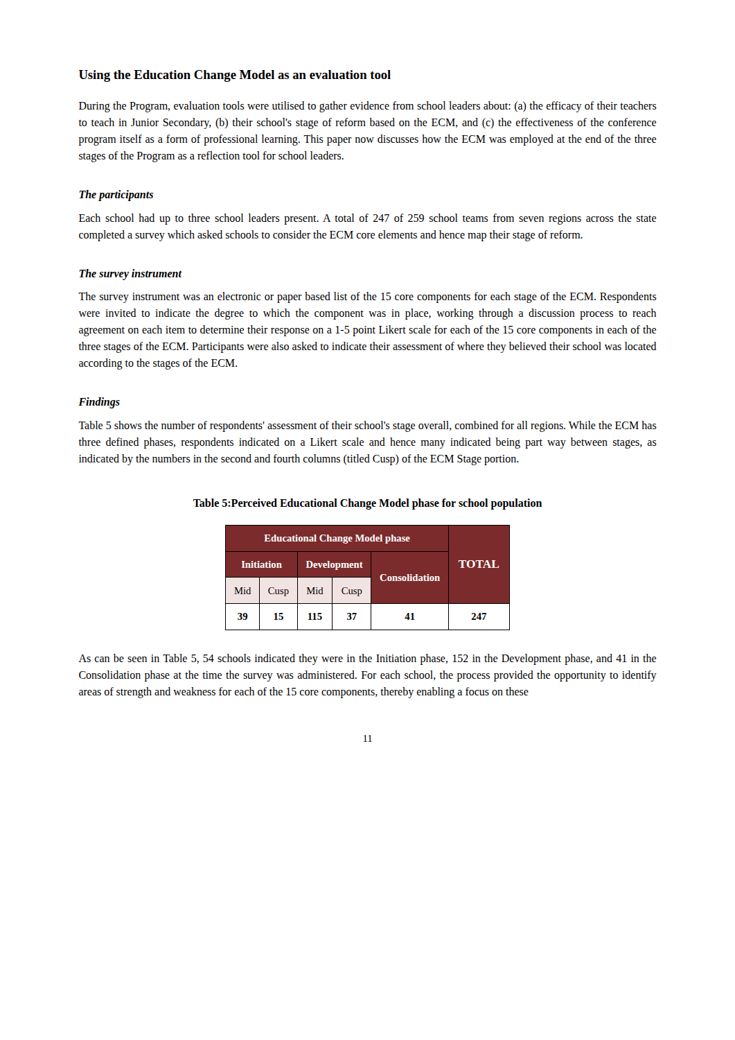Using the Education Change Model as an evaluation tool
During the Program, evaluation tools were utilised to gather evidence from school leaders about: (a) the efficacy of their teachers to teach in Junior Secondary, (b) their school's stage of reform based on the ECM, and (c) the effectiveness of the conference program itself as a form of professional learning. This paper now discusses how the ECM was employed at the end of the three stages of the Program as a reflection tool for school leaders.
The participants
Each school had up to three school leaders present. A total of 247 of 259 school teams from seven regions across the state completed a survey which asked schools to consider the ECM core elements and hence map their stage of reform.
The survey instrument
The survey instrument was an electronic or paper based list of the 15 core components for each stage of the ECM. Respondents were invited to indicate the degree to which the component was in place, working through a discussion process to reach agreement on each item to determine their response on a 1-5 point Likert scale for each of the 15 core components in each of the three stages of the ECM. Participants were also asked to indicate their assessment of where they believed their school was located according to the stages of the ECM.
Findings
Table 5 shows the number of respondents' assessment of their school's stage overall, combined for all regions. While the ECM has three defined phases, respondents indicated on a Likert scale and hence many indicated being part way between stages, as indicated by the numbers in the second and fourth columns (titled Cusp) of the ECM Stage portion.
Table 5:Perceived Educational Change Model phase for school population
| Educational Change Model phase | TOTAL |
| --- | --- |
| Initiation | Development | Consolidation |
| Mid | Cusp | Mid | Cusp |
| 39 | 15 | 115 | 37 | 41 | 247 |
As can be seen in Table 5, 54 schools indicated they were in the Initiation phase, 152 in the Development phase, and 41 in the Consolidation phase at the time the survey was administered. For each school, the process provided the opportunity to identify areas of strength and weakness for each of the 15 core components, thereby enabling a focus on these
11